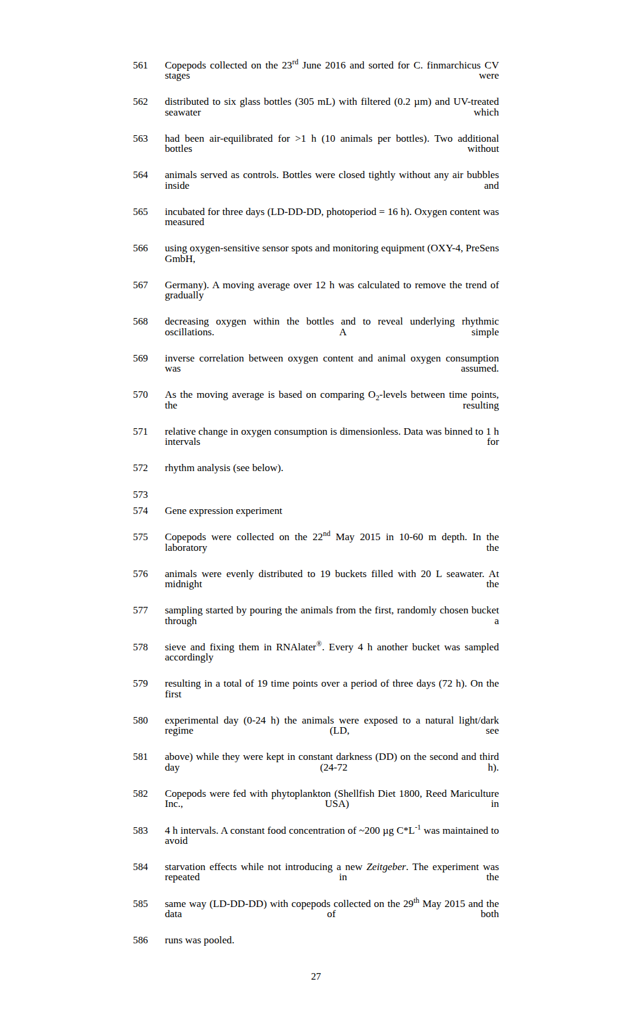561 Copepods collected on the 23rd June 2016 and sorted for C. finmarchicus CV stages were
562 distributed to six glass bottles (305 mL) with filtered (0.2 µm) and UV-treated seawater which
563 had been air-equilibrated for >1 h (10 animals per bottles). Two additional bottles without
564 animals served as controls. Bottles were closed tightly without any air bubbles inside and
565 incubated for three days (LD-DD-DD, photoperiod = 16 h). Oxygen content was measured
566 using oxygen-sensitive sensor spots and monitoring equipment (OXY-4, PreSens GmbH,
567 Germany). A moving average over 12 h was calculated to remove the trend of gradually
568 decreasing oxygen within the bottles and to reveal underlying rhythmic oscillations. A simple
569 inverse correlation between oxygen content and animal oxygen consumption was assumed.
570 As the moving average is based on comparing O2-levels between time points, the resulting
571 relative change in oxygen consumption is dimensionless. Data was binned to 1 h intervals for
572 rhythm analysis (see below).
573
574 Gene expression experiment
575 Copepods were collected on the 22nd May 2015 in 10-60 m depth. In the laboratory the
576 animals were evenly distributed to 19 buckets filled with 20 L seawater. At midnight the
577 sampling started by pouring the animals from the first, randomly chosen bucket through a
578 sieve and fixing them in RNAlater®. Every 4 h another bucket was sampled accordingly
579 resulting in a total of 19 time points over a period of three days (72 h). On the first
580 experimental day (0-24 h) the animals were exposed to a natural light/dark regime (LD, see
581 above) while they were kept in constant darkness (DD) on the second and third day (24-72 h).
582 Copepods were fed with phytoplankton (Shellfish Diet 1800, Reed Mariculture Inc., USA) in
583 4 h intervals. A constant food concentration of ~200 µg C*L-1 was maintained to avoid
584 starvation effects while not introducing a new Zeitgeber. The experiment was repeated in the
585 same way (LD-DD-DD) with copepods collected on the 29th May 2015 and the data of both
586 runs was pooled.
27